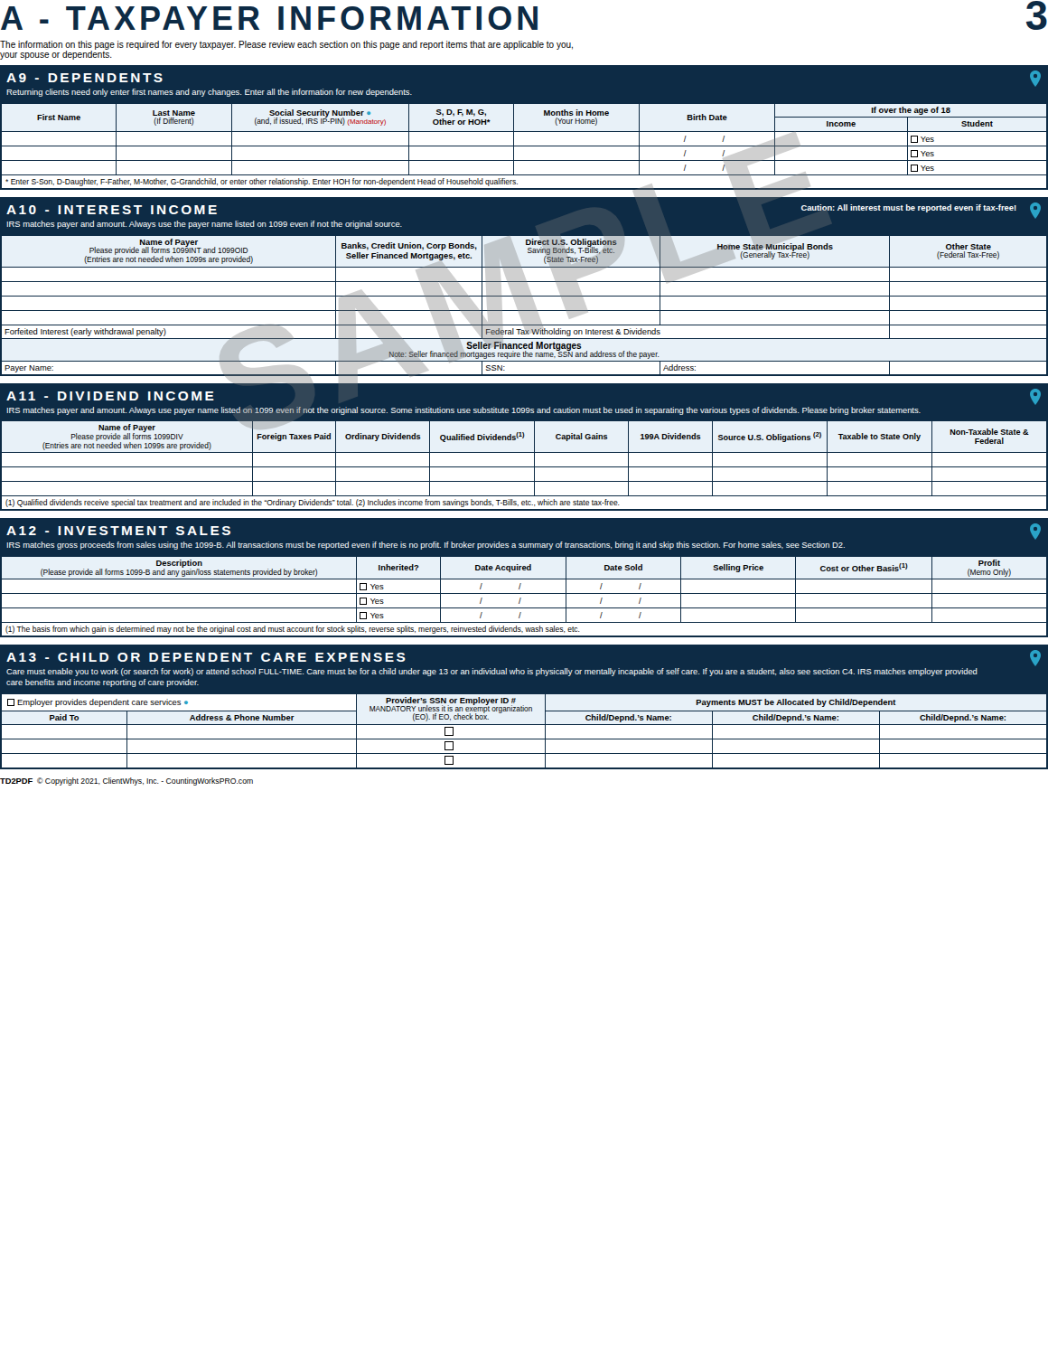SAMPLE
A - TAXPAYER INFORMATION
The information on this page is required for every taxpayer. Please review each section on this page and report items that are applicable to you, your spouse or dependents.
3
A9 - DEPENDENTS
Returning clients need only enter first names and any changes. Enter all the information for new dependents.
| First Name | Last Name (If Different) | Social Security Number ● (and, if issued, IRS IP-PIN) (Mandatory) | S, D, F, M, G, Other or HOH* | Months in Home (Your Home) | Birth Date | If over the age of 18 |
| --- | --- | --- | --- | --- | --- | --- |
| Income | Student |
| | | | | | / / | | Yes |
| | | | | | / / | | Yes |
| | | | | | / / | | Yes |
| * Enter S-Son, D-Daughter, F-Father, M-Mother, G-Grandchild, or enter other relationship. Enter HOH for non-dependent Head of Household qualifiers. |
A10 - INTEREST INCOME
Caution: All interest must be reported even if tax-free!
IRS matches payer and amount. Always use the payer name listed on 1099 even if not the original source.
| Name of Payer Please provide all forms 1099INT and 1099OID (Entries are not needed when 1099s are provided) | Banks, Credit Union, Corp Bonds, Seller Financed Mortgages, etc. | Direct U.S. Obligations Saving Bonds, T-Bills, etc. (State Tax-Free) | Home State Municipal Bonds (Generally Tax-Free) | Other State (Federal Tax-Free) |
| --- | --- | --- | --- | --- |
| Forfeited Interest (early withdrawal penalty) | | Federal Tax Witholding on Interest & Dividends | |
| Seller Financed Mortgages Note: Seller financed mortgages require the name, SSN and address of the payer. |
| Payer Name: | | SSN: | Address: | |
A11 - DIVIDEND INCOME
IRS matches payer and amount. Always use payer name listed on 1099 even if not the original source. Some institutions use substitute 1099s and caution must be used in separating the various types of dividends. Please bring broker statements.
| Name of Payer Please provide all forms 1099DIV (Entries are not needed when 1099s are provided) | Foreign Taxes Paid | Ordinary Dividends | Qualified Dividends (1) | Capital Gains | 199A Dividends | Source U.S. Obligations (2) | Taxable to State Only | Non-Taxable State & Federal |
| --- | --- | --- | --- | --- | --- | --- | --- | --- |
| (1) Qualified dividends receive special tax treatment and are included in the “Ordinary Dividends” total. (2) Includes income from savings bonds, T-Bills, etc., which are state tax-free. |
A12 - INVESTMENT SALES
IRS matches gross proceeds from sales using the 1099-B. All transactions must be reported even if there is no profit. If broker provides a summary of transactions, bring it and skip this section. For home sales, see Section D2.
| Description (Please provide all forms 1099-B and any gain/loss statements provided by broker) | Inherited? | Date Acquired | Date Sold | Selling Price | Cost or Other Basis (1) | Profit (Memo Only) |
| --- | --- | --- | --- | --- | --- | --- |
| | Yes | / / | / / | | | |
| | Yes | / / | / / | | | |
| | Yes | / / | / / | | | |
| (1) The basis from which gain is determined may not be the original cost and must account for stock splits, reverse splits, mergers, reinvested dividends, wash sales, etc. |
A13 - CHILD OR DEPENDENT CARE EXPENSES
Care must enable you to work (or search for work) or attend school FULL-TIME. Care must be for a child under age 13 or an individual who is physically or mentally incapable of self care. If you are a student, also see section C4. IRS matches employer provided care benefits and income reporting of care provider.
| Employer provides dependent care services ● | Provider’s SSN or Employer ID # MANDATORY unless it is an exempt organization (EO). If EO, check box. | Payments MUST be Allocated by Child/Dependent |
| Paid To | Address & Phone Number | Child/Depnd.’s Name: | Child/Depnd.’s Name: | Child/Depnd.’s Name: |
TD2PDF © Copyright 2021, ClientWhys, Inc. - CountingWorksPRO.com